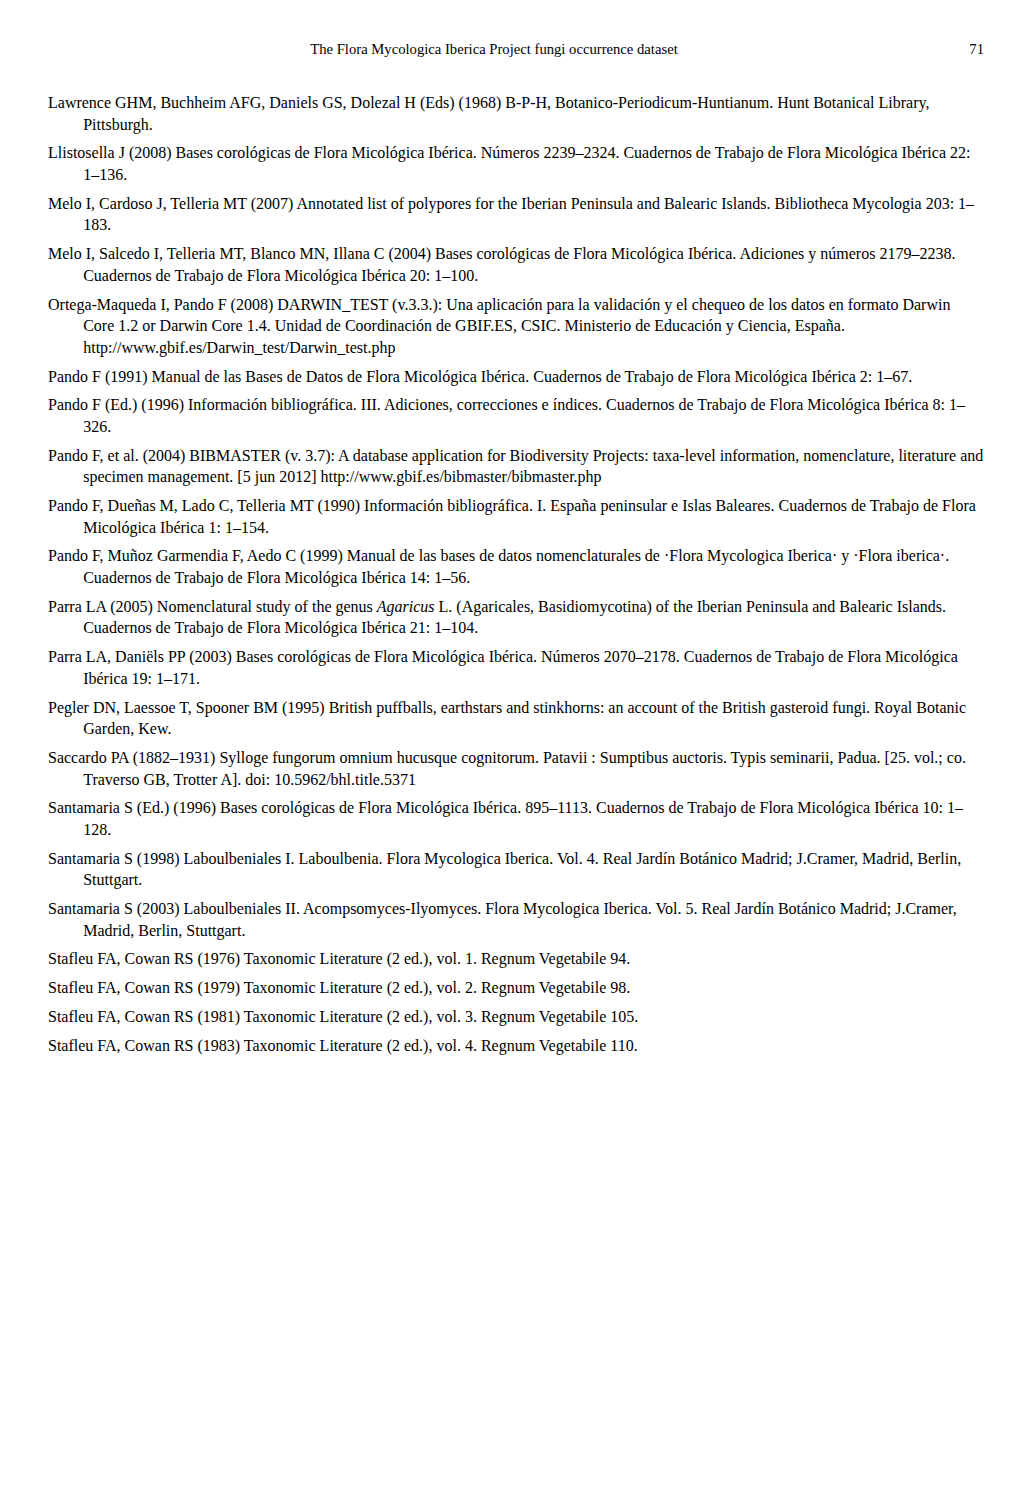The Flora Mycologica Iberica Project fungi occurrence dataset 71
Lawrence GHM, Buchheim AFG, Daniels GS, Dolezal H (Eds) (1968) B-P-H, Botanico-Periodicum-Huntianum. Hunt Botanical Library, Pittsburgh.
Llistosella J (2008) Bases corológicas de Flora Micológica Ibérica. Números 2239–2324. Cuadernos de Trabajo de Flora Micológica Ibérica 22: 1–136.
Melo I, Cardoso J, Telleria MT (2007) Annotated list of polypores for the Iberian Peninsula and Balearic Islands. Bibliotheca Mycologia 203: 1–183.
Melo I, Salcedo I, Telleria MT, Blanco MN, Illana C (2004) Bases corológicas de Flora Micológica Ibérica. Adiciones y números 2179–2238. Cuadernos de Trabajo de Flora Micológica Ibérica 20: 1–100.
Ortega-Maqueda I, Pando F (2008) DARWIN_TEST (v.3.3.): Una aplicación para la validación y el chequeo de los datos en formato Darwin Core 1.2 or Darwin Core 1.4. Unidad de Coordinación de GBIF.ES, CSIC. Ministerio de Educación y Ciencia, España. http://www.gbif.es/Darwin_test/Darwin_test.php
Pando F (1991) Manual de las Bases de Datos de Flora Micológica Ibérica. Cuadernos de Trabajo de Flora Micológica Ibérica 2: 1–67.
Pando F (Ed.) (1996) Información bibliográfica. III. Adiciones, correcciones e índices. Cuadernos de Trabajo de Flora Micológica Ibérica 8: 1–326.
Pando F, et al. (2004) BIBMASTER (v. 3.7): A database application for Biodiversity Projects: taxa-level information, nomenclature, literature and specimen management. [5 jun 2012] http://www.gbif.es/bibmaster/bibmaster.php
Pando F, Dueñas M, Lado C, Telleria MT (1990) Información bibliográfica. I. España peninsular e Islas Baleares. Cuadernos de Trabajo de Flora Micológica Ibérica 1: 1–154.
Pando F, Muñoz Garmendia F, Aedo C (1999) Manual de las bases de datos nomenclaturales de ·Flora Mycologica Iberica· y ·Flora iberica·. Cuadernos de Trabajo de Flora Micológica Ibérica 14: 1–56.
Parra LA (2005) Nomenclatural study of the genus Agaricus L. (Agaricales, Basidiomycotina) of the Iberian Peninsula and Balearic Islands. Cuadernos de Trabajo de Flora Micológica Ibérica 21: 1–104.
Parra LA, Daniëls PP (2003) Bases corológicas de Flora Micológica Ibérica. Números 2070–2178. Cuadernos de Trabajo de Flora Micológica Ibérica 19: 1–171.
Pegler DN, Laessoe T, Spooner BM (1995) British puffballs, earthstars and stinkhorns: an account of the British gasteroid fungi. Royal Botanic Garden, Kew.
Saccardo PA (1882–1931) Sylloge fungorum omnium hucusque cognitorum. Patavii : Sumptibus auctoris. Typis seminarii, Padua. [25. vol.; co. Traverso GB, Trotter A]. doi: 10.5962/bhl.title.5371
Santamaria S (Ed.) (1996) Bases corológicas de Flora Micológica Ibérica. 895–1113. Cuadernos de Trabajo de Flora Micológica Ibérica 10: 1–128.
Santamaria S (1998) Laboulbeniales I. Laboulbenia. Flora Mycologica Iberica. Vol. 4. Real Jardín Botánico Madrid; J.Cramer, Madrid, Berlin, Stuttgart.
Santamaria S (2003) Laboulbeniales II. Acompsomyces-Ilyomyces. Flora Mycologica Iberica. Vol. 5. Real Jardín Botánico Madrid; J.Cramer, Madrid, Berlin, Stuttgart.
Stafleu FA, Cowan RS (1976) Taxonomic Literature (2 ed.), vol. 1. Regnum Vegetabile 94.
Stafleu FA, Cowan RS (1979) Taxonomic Literature (2 ed.), vol. 2. Regnum Vegetabile 98.
Stafleu FA, Cowan RS (1981) Taxonomic Literature (2 ed.), vol. 3. Regnum Vegetabile 105.
Stafleu FA, Cowan RS (1983) Taxonomic Literature (2 ed.), vol. 4. Regnum Vegetabile 110.